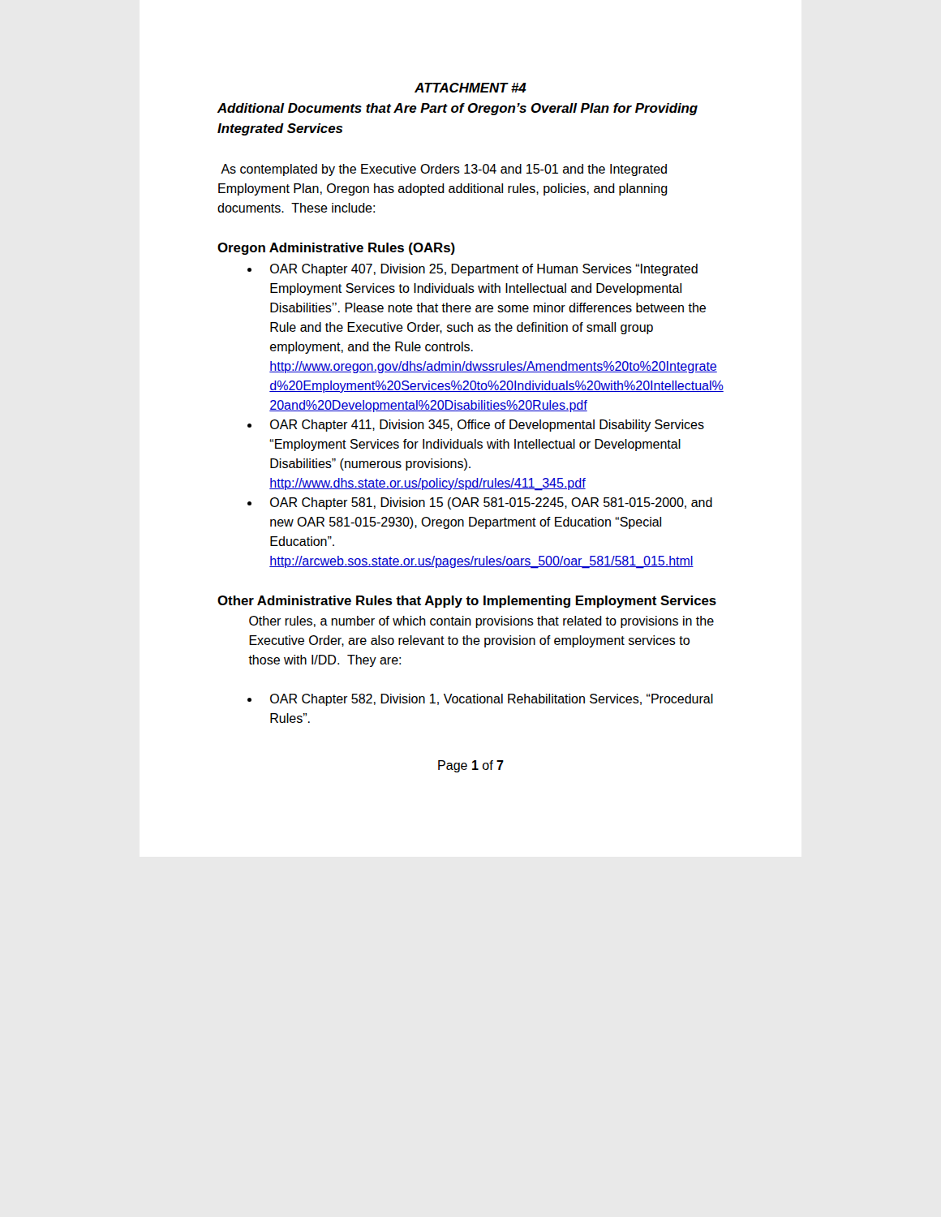ATTACHMENT #4
Additional Documents that Are Part of Oregon’s Overall Plan for Providing Integrated Services
As contemplated by the Executive Orders 13-04 and 15-01 and the Integrated Employment Plan, Oregon has adopted additional rules, policies, and planning documents. These include:
Oregon Administrative Rules (OARs)
OAR Chapter 407, Division 25, Department of Human Services “Integrated Employment Services to Individuals with Intellectual and Developmental Disabilities’’. Please note that there are some minor differences between the Rule and the Executive Order, such as the definition of small group employment, and the Rule controls.
http://www.oregon.gov/dhs/admin/dwssrules/Amendments%20to%20Integrated%20Employment%20Services%20to%20Individuals%20with%20Intellectual%20and%20Developmental%20Disabilities%20Rules.pdf
OAR Chapter 411, Division 345, Office of Developmental Disability Services “Employment Services for Individuals with Intellectual or Developmental Disabilities” (numerous provisions).
http://www.dhs.state.or.us/policy/spd/rules/411_345.pdf
OAR Chapter 581, Division 15 (OAR 581-015-2245, OAR 581-015-2000, and new OAR 581-015-2930), Oregon Department of Education “Special Education”.
http://arcweb.sos.state.or.us/pages/rules/oars_500/oar_581/581_015.html
Other Administrative Rules that Apply to Implementing Employment Services
Other rules, a number of which contain provisions that related to provisions in the Executive Order, are also relevant to the provision of employment services to those with I/DD. They are:
OAR Chapter 582, Division 1, Vocational Rehabilitation Services, “Procedural Rules”.
Page 1 of 7